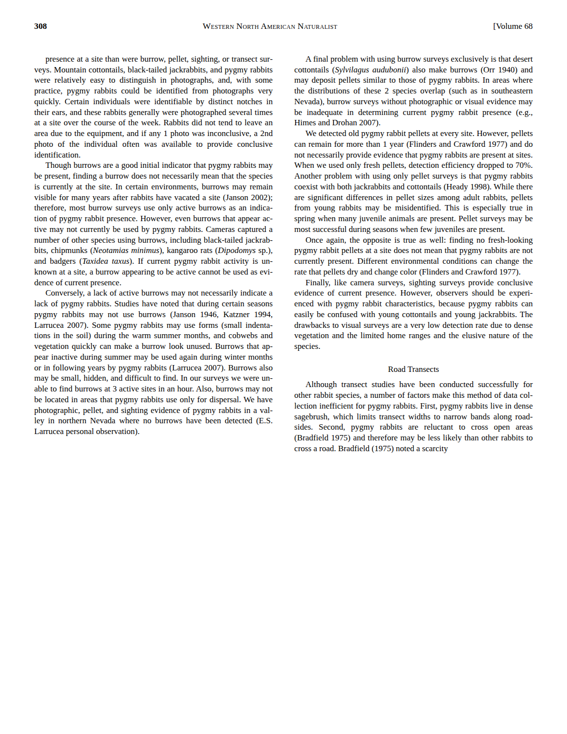308 Western North American Naturalist [Volume 68
presence at a site than were burrow, pellet, sighting, or transect surveys. Mountain cottontails, black-tailed jackrabbits, and pygmy rabbits were relatively easy to distinguish in photographs, and, with some practice, pygmy rabbits could be identified from photographs very quickly. Certain individuals were identifiable by distinct notches in their ears, and these rabbits generally were photographed several times at a site over the course of the week. Rabbits did not tend to leave an area due to the equipment, and if any 1 photo was inconclusive, a 2nd photo of the individual often was available to provide conclusive identification.
Though burrows are a good initial indicator that pygmy rabbits may be present, finding a burrow does not necessarily mean that the species is currently at the site. In certain environments, burrows may remain visible for many years after rabbits have vacated a site (Janson 2002); therefore, most burrow surveys use only active burrows as an indication of pygmy rabbit presence. However, even burrows that appear active may not currently be used by pygmy rabbits. Cameras captured a number of other species using burrows, including black-tailed jackrabbits, chipmunks (Neotamias minimus), kangaroo rats (Dipodomys sp.), and badgers (Taxidea taxus). If current pygmy rabbit activity is unknown at a site, a burrow appearing to be active cannot be used as evidence of current presence.
Conversely, a lack of active burrows may not necessarily indicate a lack of pygmy rabbits. Studies have noted that during certain seasons pygmy rabbits may not use burrows (Janson 1946, Katzner 1994, Larrucea 2007). Some pygmy rabbits may use forms (small indentations in the soil) during the warm summer months, and cobwebs and vegetation quickly can make a burrow look unused. Burrows that appear inactive during summer may be used again during winter months or in following years by pygmy rabbits (Larrucea 2007). Burrows also may be small, hidden, and difficult to find. In our surveys we were unable to find burrows at 3 active sites in an hour. Also, burrows may not be located in areas that pygmy rabbits use only for dispersal. We have photographic, pellet, and sighting evidence of pygmy rabbits in a valley in northern Nevada where no burrows have been detected (E.S. Larrucea personal observation).
A final problem with using burrow surveys exclusively is that desert cottontails (Sylvilagus audubonii) also make burrows (Orr 1940) and may deposit pellets similar to those of pygmy rabbits. In areas where the distributions of these 2 species overlap (such as in southeastern Nevada), burrow surveys without photographic or visual evidence may be inadequate in determining current pygmy rabbit presence (e.g., Himes and Drohan 2007).
We detected old pygmy rabbit pellets at every site. However, pellets can remain for more than 1 year (Flinders and Crawford 1977) and do not necessarily provide evidence that pygmy rabbits are present at sites. When we used only fresh pellets, detection efficiency dropped to 70%. Another problem with using only pellet surveys is that pygmy rabbits coexist with both jackrabbits and cottontails (Heady 1998). While there are significant differences in pellet sizes among adult rabbits, pellets from young rabbits may be misidentified. This is especially true in spring when many juvenile animals are present. Pellet surveys may be most successful during seasons when few juveniles are present.
Once again, the opposite is true as well: finding no fresh-looking pygmy rabbit pellets at a site does not mean that pygmy rabbits are not currently present. Different environmental conditions can change the rate that pellets dry and change color (Flinders and Crawford 1977).
Finally, like camera surveys, sighting surveys provide conclusive evidence of current presence. However, observers should be experienced with pygmy rabbit characteristics, because pygmy rabbits can easily be confused with young cottontails and young jackrabbits. The drawbacks to visual surveys are a very low detection rate due to dense vegetation and the limited home ranges and the elusive nature of the species.
Road Transects
Although transect studies have been conducted successfully for other rabbit species, a number of factors make this method of data collection inefficient for pygmy rabbits. First, pygmy rabbits live in dense sagebrush, which limits transect widths to narrow bands along roadsides. Second, pygmy rabbits are reluctant to cross open areas (Bradfield 1975) and therefore may be less likely than other rabbits to cross a road. Bradfield (1975) noted a scarcity